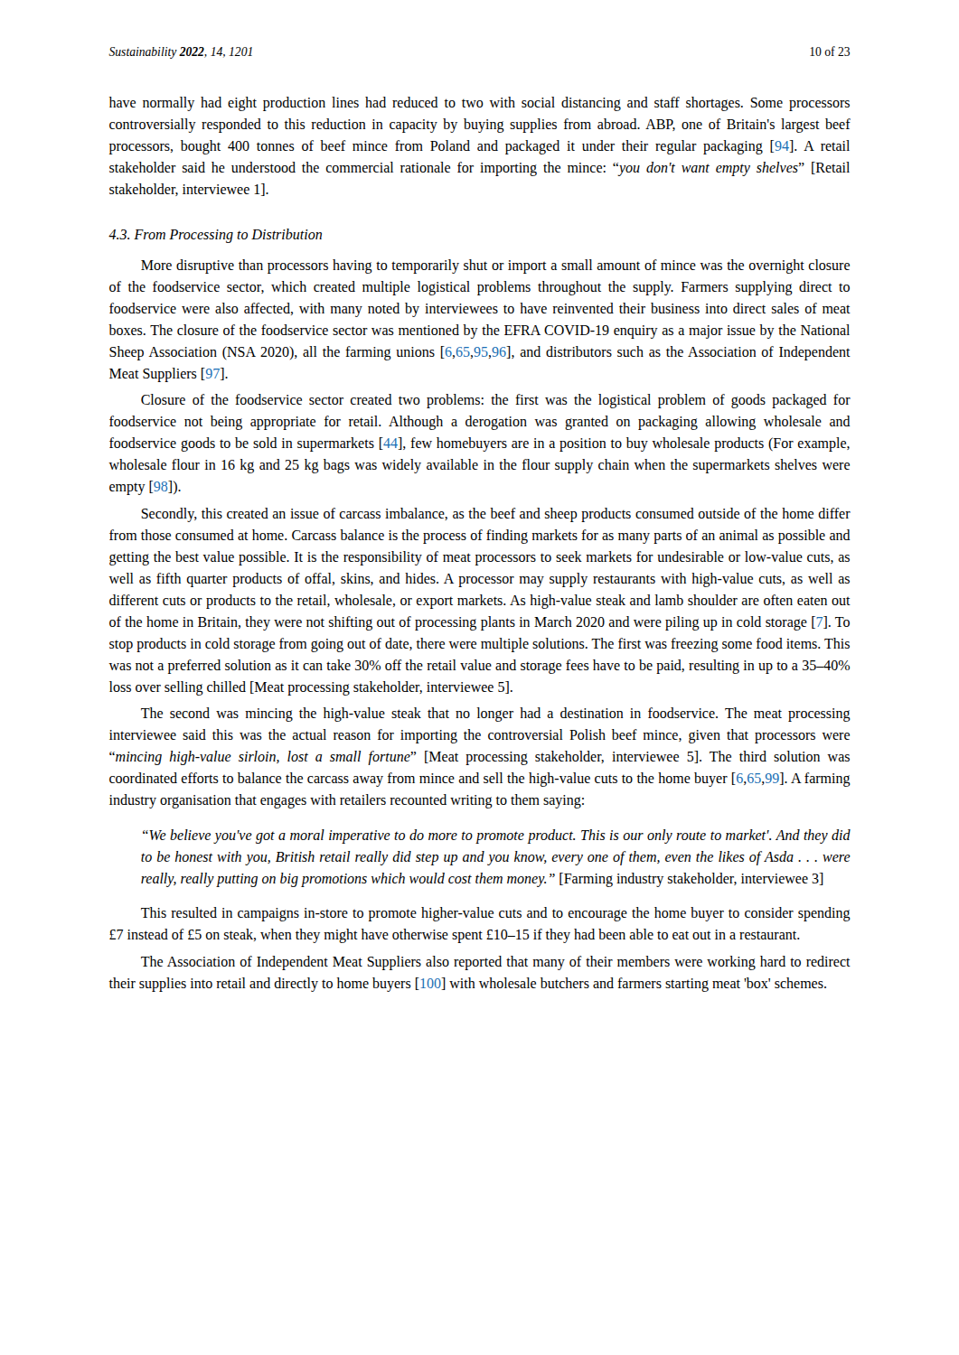Sustainability 2022, 14, 1201 10 of 23
have normally had eight production lines had reduced to two with social distancing and staff shortages. Some processors controversially responded to this reduction in capacity by buying supplies from abroad. ABP, one of Britain's largest beef processors, bought 400 tonnes of beef mince from Poland and packaged it under their regular packaging [94]. A retail stakeholder said he understood the commercial rationale for importing the mince: “you don't want empty shelves” [Retail stakeholder, interviewee 1].
4.3. From Processing to Distribution
More disruptive than processors having to temporarily shut or import a small amount of mince was the overnight closure of the foodservice sector, which created multiple logistical problems throughout the supply. Farmers supplying direct to foodservice were also affected, with many noted by interviewees to have reinvented their business into direct sales of meat boxes. The closure of the foodservice sector was mentioned by the EFRA COVID-19 enquiry as a major issue by the National Sheep Association (NSA 2020), all the farming unions [6,65,95,96], and distributors such as the Association of Independent Meat Suppliers [97].
Closure of the foodservice sector created two problems: the first was the logistical problem of goods packaged for foodservice not being appropriate for retail. Although a derogation was granted on packaging allowing wholesale and foodservice goods to be sold in supermarkets [44], few homebuyers are in a position to buy wholesale products (For example, wholesale flour in 16 kg and 25 kg bags was widely available in the flour supply chain when the supermarkets shelves were empty [98]).
Secondly, this created an issue of carcass imbalance, as the beef and sheep products consumed outside of the home differ from those consumed at home. Carcass balance is the process of finding markets for as many parts of an animal as possible and getting the best value possible. It is the responsibility of meat processors to seek markets for undesirable or low-value cuts, as well as fifth quarter products of offal, skins, and hides. A processor may supply restaurants with high-value cuts, as well as different cuts or products to the retail, wholesale, or export markets. As high-value steak and lamb shoulder are often eaten out of the home in Britain, they were not shifting out of processing plants in March 2020 and were piling up in cold storage [7]. To stop products in cold storage from going out of date, there were multiple solutions. The first was freezing some food items. This was not a preferred solution as it can take 30% off the retail value and storage fees have to be paid, resulting in up to a 35–40% loss over selling chilled [Meat processing stakeholder, interviewee 5].
The second was mincing the high-value steak that no longer had a destination in foodservice. The meat processing interviewee said this was the actual reason for importing the controversial Polish beef mince, given that processors were “mincing high-value sirloin, lost a small fortune” [Meat processing stakeholder, interviewee 5]. The third solution was coordinated efforts to balance the carcass away from mince and sell the high-value cuts to the home buyer [6,65,99]. A farming industry organisation that engages with retailers recounted writing to them saying:
“We believe you've got a moral imperative to do more to promote product. This is our only route to market'. And they did to be honest with you, British retail really did step up and you know, every one of them, even the likes of Asda . . . were really, really putting on big promotions which would cost them money.” [Farming industry stakeholder, interviewee 3]
This resulted in campaigns in-store to promote higher-value cuts and to encourage the home buyer to consider spending £7 instead of £5 on steak, when they might have otherwise spent £10–15 if they had been able to eat out in a restaurant.
The Association of Independent Meat Suppliers also reported that many of their members were working hard to redirect their supplies into retail and directly to home buyers [100] with wholesale butchers and farmers starting meat 'box' schemes.